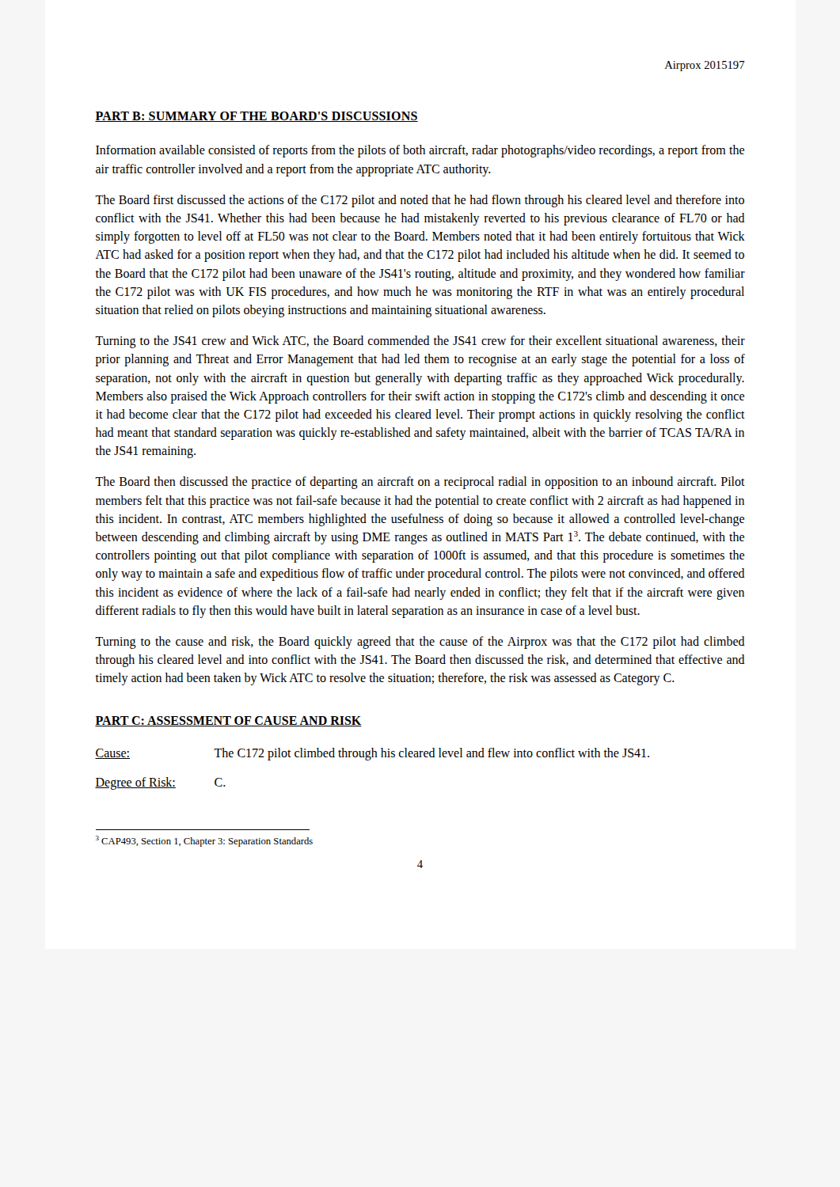Airprox 2015197
PART B: SUMMARY OF THE BOARD'S DISCUSSIONS
Information available consisted of reports from the pilots of both aircraft, radar photographs/video recordings, a report from the air traffic controller involved and a report from the appropriate ATC authority.
The Board first discussed the actions of the C172 pilot and noted that he had flown through his cleared level and therefore into conflict with the JS41. Whether this had been because he had mistakenly reverted to his previous clearance of FL70 or had simply forgotten to level off at FL50 was not clear to the Board. Members noted that it had been entirely fortuitous that Wick ATC had asked for a position report when they had, and that the C172 pilot had included his altitude when he did. It seemed to the Board that the C172 pilot had been unaware of the JS41's routing, altitude and proximity, and they wondered how familiar the C172 pilot was with UK FIS procedures, and how much he was monitoring the RTF in what was an entirely procedural situation that relied on pilots obeying instructions and maintaining situational awareness.
Turning to the JS41 crew and Wick ATC, the Board commended the JS41 crew for their excellent situational awareness, their prior planning and Threat and Error Management that had led them to recognise at an early stage the potential for a loss of separation, not only with the aircraft in question but generally with departing traffic as they approached Wick procedurally. Members also praised the Wick Approach controllers for their swift action in stopping the C172's climb and descending it once it had become clear that the C172 pilot had exceeded his cleared level. Their prompt actions in quickly resolving the conflict had meant that standard separation was quickly re-established and safety maintained, albeit with the barrier of TCAS TA/RA in the JS41 remaining.
The Board then discussed the practice of departing an aircraft on a reciprocal radial in opposition to an inbound aircraft. Pilot members felt that this practice was not fail-safe because it had the potential to create conflict with 2 aircraft as had happened in this incident. In contrast, ATC members highlighted the usefulness of doing so because it allowed a controlled level-change between descending and climbing aircraft by using DME ranges as outlined in MATS Part 13. The debate continued, with the controllers pointing out that pilot compliance with separation of 1000ft is assumed, and that this procedure is sometimes the only way to maintain a safe and expeditious flow of traffic under procedural control. The pilots were not convinced, and offered this incident as evidence of where the lack of a fail-safe had nearly ended in conflict; they felt that if the aircraft were given different radials to fly then this would have built in lateral separation as an insurance in case of a level bust.
Turning to the cause and risk, the Board quickly agreed that the cause of the Airprox was that the C172 pilot had climbed through his cleared level and into conflict with the JS41. The Board then discussed the risk, and determined that effective and timely action had been taken by Wick ATC to resolve the situation; therefore, the risk was assessed as Category C.
PART C: ASSESSMENT OF CAUSE AND RISK
Cause:
The C172 pilot climbed through his cleared level and flew into conflict with the JS41.
Degree of Risk:
C.
3 CAP493, Section 1, Chapter 3: Separation Standards
4